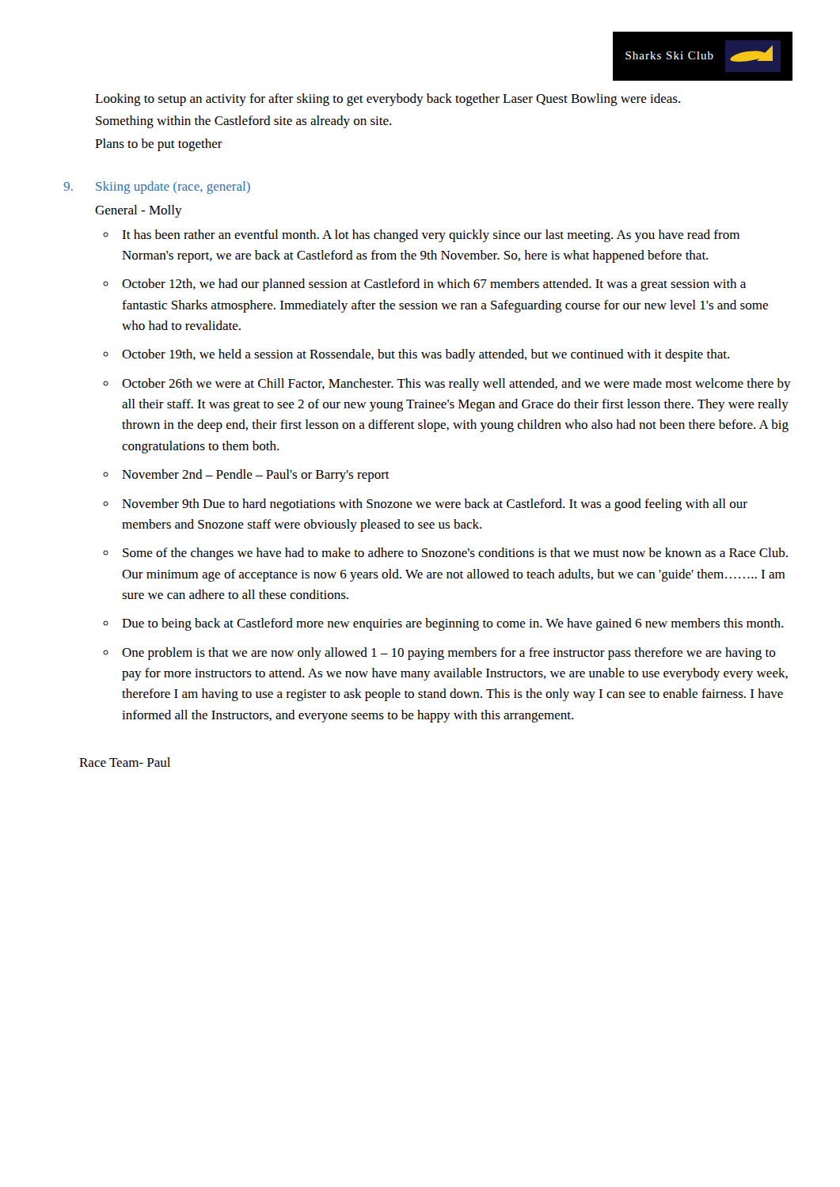Sharks Ski Club
Looking to setup an activity for after skiing to get everybody back together Laser Quest Bowling were ideas.
Something within the Castleford site as already on site.
Plans to be put together
Skiing update (race, general)
General - Molly
It has been rather an eventful month. A lot has changed very quickly since our last meeting. As you have read from Norman's report, we are back at Castleford as from the 9th November. So, here is what happened before that.
October 12th, we had our planned session at Castleford in which 67 members attended. It was a great session with a fantastic Sharks atmosphere. Immediately after the session we ran a Safeguarding course for our new level 1's and some who had to revalidate.
October 19th, we held a session at Rossendale, but this was badly attended, but we continued with it despite that.
October 26th we were at Chill Factor, Manchester. This was really well attended, and we were made most welcome there by all their staff. It was great to see 2 of our new young Trainee's Megan and Grace do their first lesson there. They were really thrown in the deep end, their first lesson on a different slope, with young children who also had not been there before. A big congratulations to them both.
November 2nd – Pendle – Paul's or Barry's report
November 9th Due to hard negotiations with Snozone we were back at Castleford. It was a good feeling with all our members and Snozone staff were obviously pleased to see us back.
Some of the changes we have had to make to adhere to Snozone's conditions is that we must now be known as a Race Club. Our minimum age of acceptance is now 6 years old. We are not allowed to teach adults, but we can 'guide' them…….. I am sure we can adhere to all these conditions.
Due to being back at Castleford more new enquiries are beginning to come in. We have gained 6 new members this month.
One problem is that we are now only allowed 1 – 10 paying members for a free instructor pass therefore we are having to pay for more instructors to attend. As we now have many available Instructors, we are unable to use everybody every week, therefore I am having to use a register to ask people to stand down. This is the only way I can see to enable fairness. I have informed all the Instructors, and everyone seems to be happy with this arrangement.
Race Team- Paul